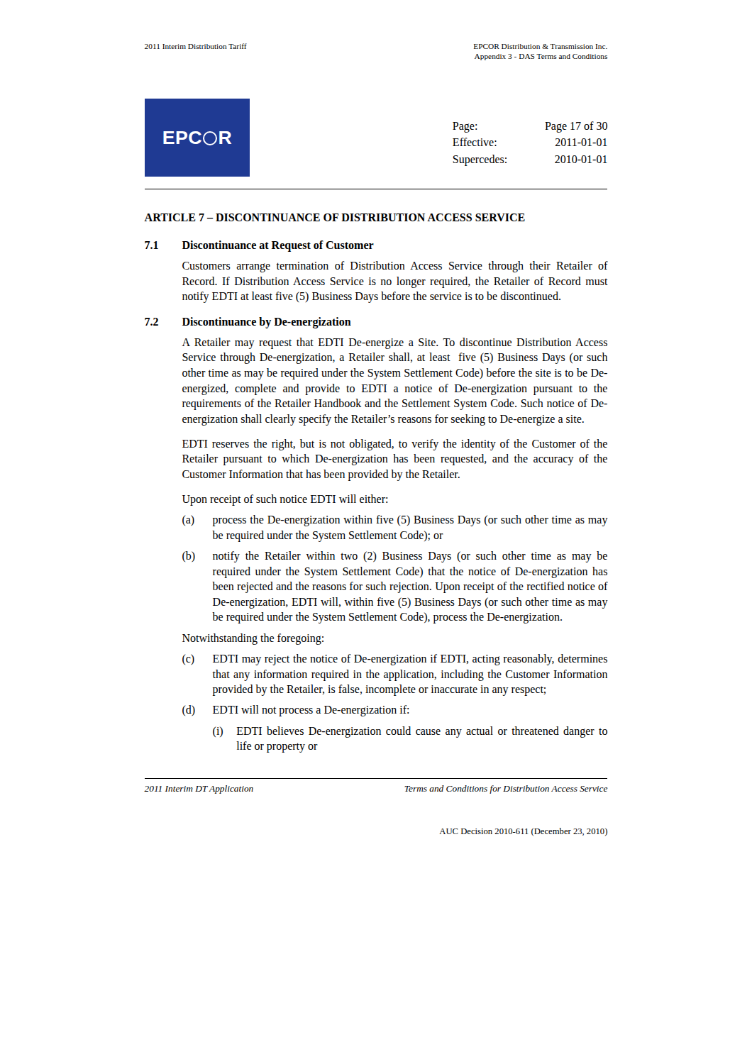2011 Interim Distribution Tariff
EPCOR Distribution & Transmission Inc.
Appendix 3 - DAS Terms and Conditions
EPC R
| Page: | Page 17 of 30 |
| Effective: | 2011-01-01 |
| Supercedes: | 2010-01-01 |
ARTICLE 7 – DISCONTINUANCE OF DISTRIBUTION ACCESS SERVICE
7.1
Discontinuance at Request of Customer
Customers arrange termination of Distribution Access Service through their Retailer of Record. If Distribution Access Service is no longer required, the Retailer of Record must notify EDTI at least five (5) Business Days before the service is to be discontinued.
7.2
Discontinuance by De-energization
A Retailer may request that EDTI De-energize a Site. To discontinue Distribution Access Service through De-energization, a Retailer shall, at least five (5) Business Days (or such other time as may be required under the System Settlement Code) before the site is to be De-energized, complete and provide to EDTI a notice of De-energization pursuant to the requirements of the Retailer Handbook and the Settlement System Code. Such notice of De-energization shall clearly specify the Retailer’s reasons for seeking to De-energize a site.
EDTI reserves the right, but is not obligated, to verify the identity of the Customer of the Retailer pursuant to which De-energization has been requested, and the accuracy of the Customer Information that has been provided by the Retailer.
Upon receipt of such notice EDTI will either:
(a)
process the De-energization within five (5) Business Days (or such other time as may be required under the System Settlement Code); or
(b)
notify the Retailer within two (2) Business Days (or such other time as may be required under the System Settlement Code) that the notice of De-energization has been rejected and the reasons for such rejection. Upon receipt of the rectified notice of De-energization, EDTI will, within five (5) Business Days (or such other time as may be required under the System Settlement Code), process the De-energization.
Notwithstanding the foregoing:
(c)
EDTI may reject the notice of De-energization if EDTI, acting reasonably, determines that any information required in the application, including the Customer Information provided by the Retailer, is false, incomplete or inaccurate in any respect;
(d)
EDTI will not process a De-energization if:
(i)
EDTI believes De-energization could cause any actual or threatened danger to life or property or
2011 Interim DT Application
Terms and Conditions for Distribution Access Service
AUC Decision 2010-611 (December 23, 2010)